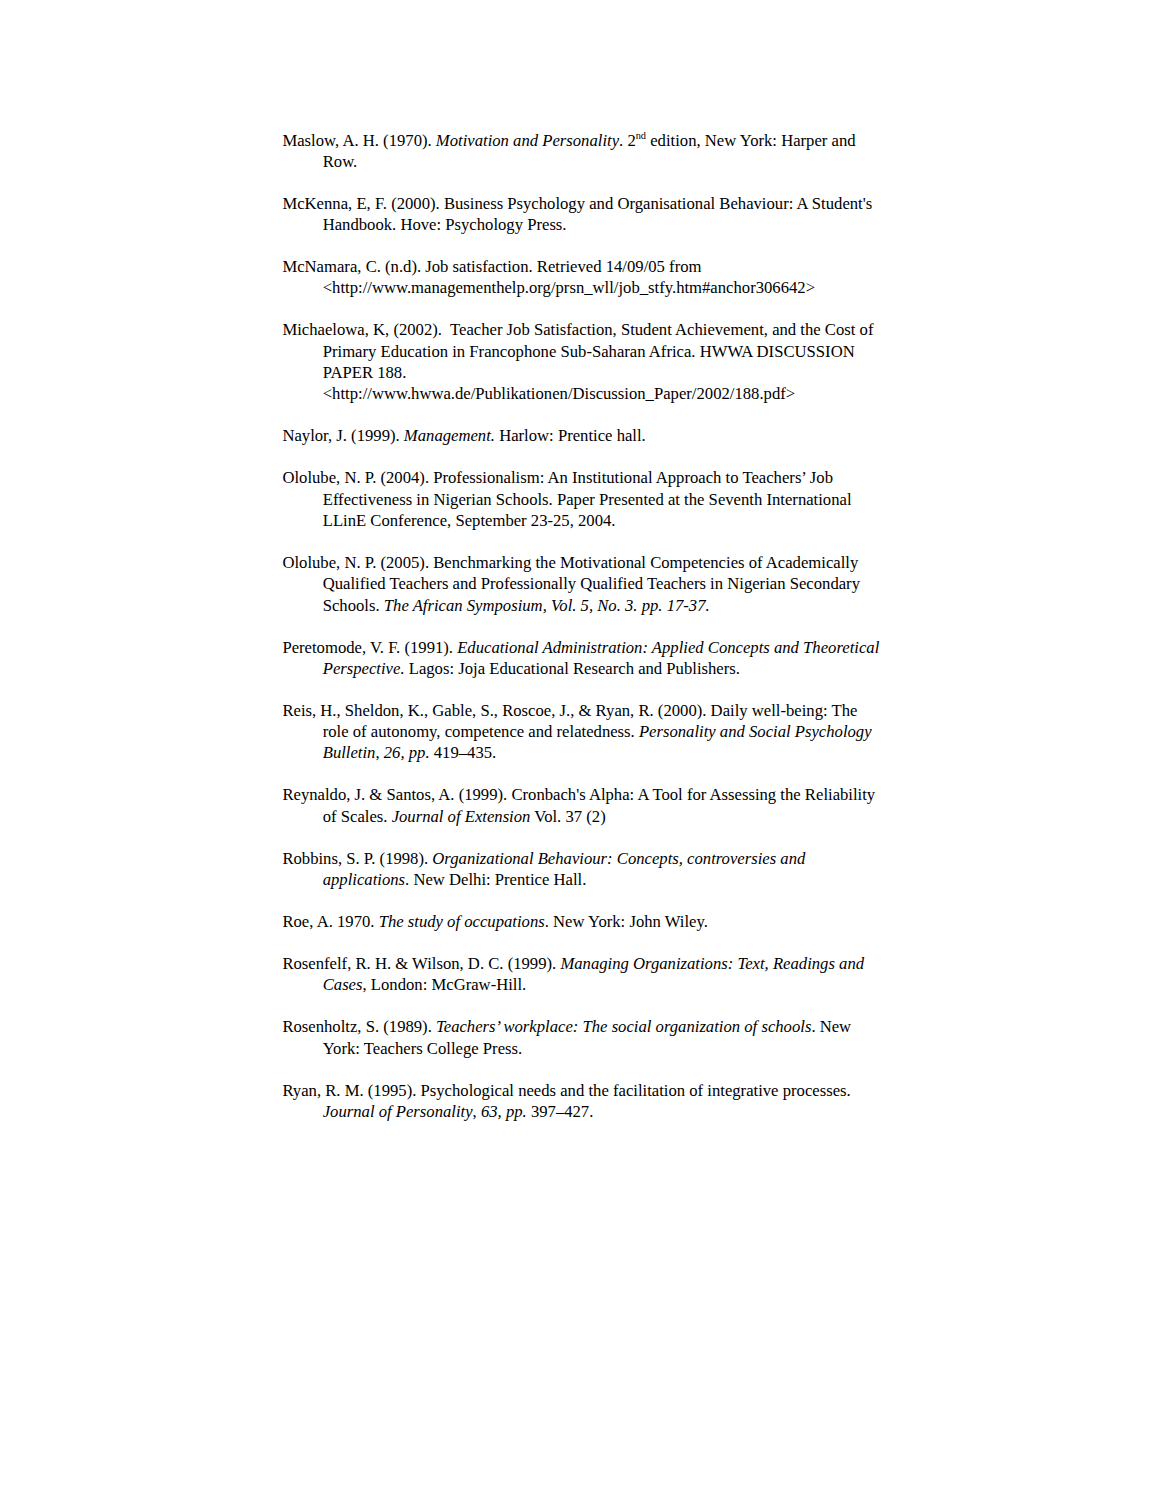Maslow, A. H. (1970). Motivation and Personality. 2nd edition, New York: Harper and Row.
McKenna, E, F. (2000). Business Psychology and Organisational Behaviour: A Student's Handbook. Hove: Psychology Press.
McNamara, C. (n.d). Job satisfaction. Retrieved 14/09/05 from <http://www.managementhelp.org/prsn_wll/job_stfy.htm#anchor306642>
Michaelowa, K, (2002). Teacher Job Satisfaction, Student Achievement, and the Cost of Primary Education in Francophone Sub-Saharan Africa. HWWA DISCUSSION PAPER 188. <http://www.hwwa.de/Publikationen/Discussion_Paper/2002/188.pdf>
Naylor, J. (1999). Management. Harlow: Prentice hall.
Ololube, N. P. (2004). Professionalism: An Institutional Approach to Teachers’ Job Effectiveness in Nigerian Schools. Paper Presented at the Seventh International LLinE Conference, September 23-25, 2004.
Ololube, N. P. (2005). Benchmarking the Motivational Competencies of Academically Qualified Teachers and Professionally Qualified Teachers in Nigerian Secondary Schools. The African Symposium, Vol. 5, No. 3. pp. 17-37.
Peretomode, V. F. (1991). Educational Administration: Applied Concepts and Theoretical Perspective. Lagos: Joja Educational Research and Publishers.
Reis, H., Sheldon, K., Gable, S., Roscoe, J., & Ryan, R. (2000). Daily well-being: The role of autonomy, competence and relatedness. Personality and Social Psychology Bulletin, 26, pp. 419–435.
Reynaldo, J. & Santos, A. (1999). Cronbach's Alpha: A Tool for Assessing the Reliability of Scales. Journal of Extension Vol. 37 (2)
Robbins, S. P. (1998). Organizational Behaviour: Concepts, controversies and applications. New Delhi: Prentice Hall.
Roe, A. 1970. The study of occupations. New York: John Wiley.
Rosenfelf, R. H. & Wilson, D. C. (1999). Managing Organizations: Text, Readings and Cases, London: McGraw-Hill.
Rosenholtz, S. (1989). Teachers’ workplace: The social organization of schools. New York: Teachers College Press.
Ryan, R. M. (1995). Psychological needs and the facilitation of integrative processes. Journal of Personality, 63, pp. 397–427.